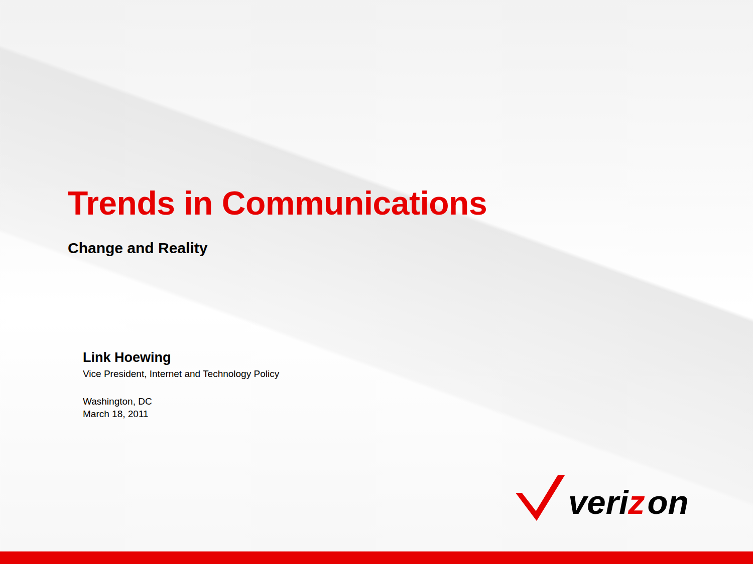Trends in Communications
Change and Reality
Link Hoewing
Vice President, Internet and Technology Policy
Washington, DC
March 18, 2011
veri z on